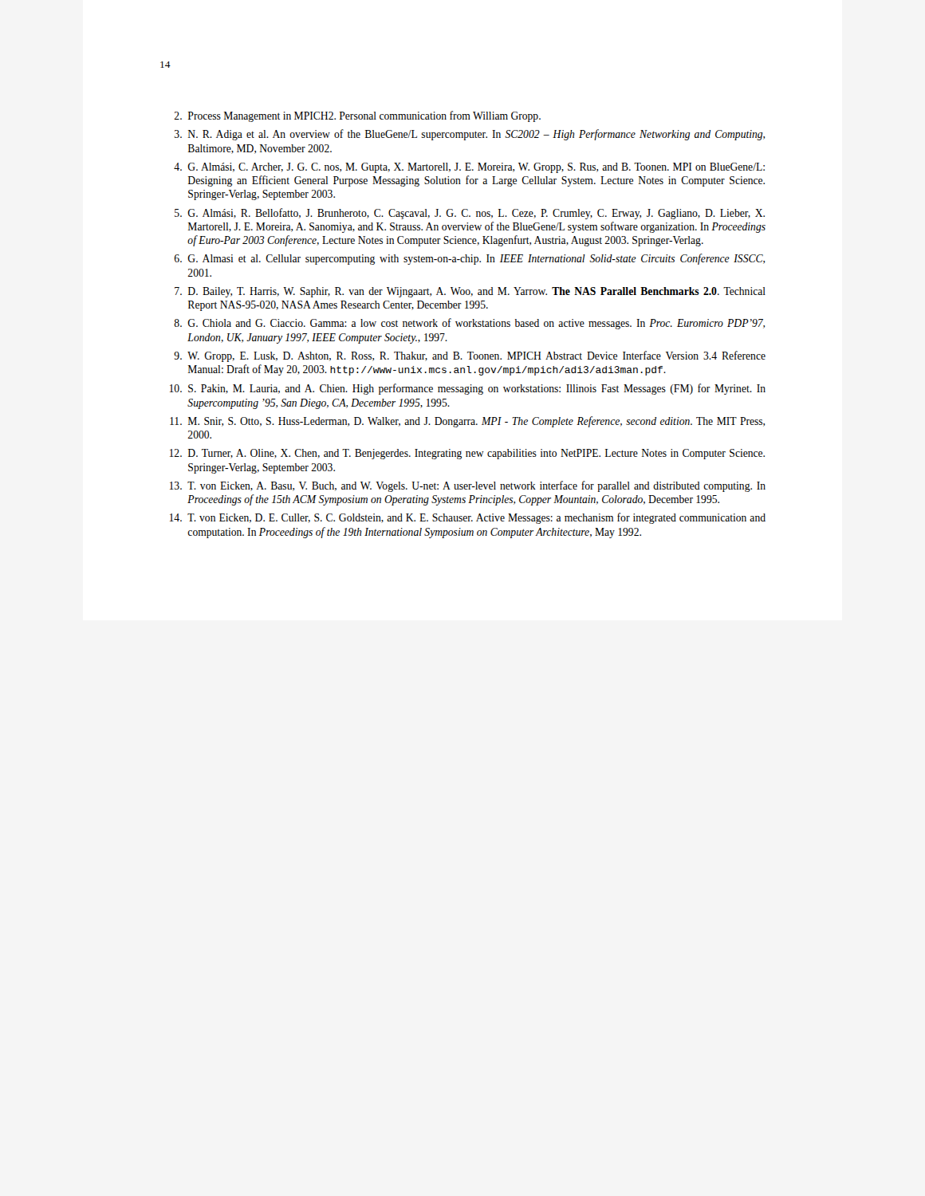14
2. Process Management in MPICH2. Personal communication from William Gropp.
3. N. R. Adiga et al. An overview of the BlueGene/L supercomputer. In SC2002 – High Performance Networking and Computing, Baltimore, MD, November 2002.
4. G. Almási, C. Archer, J. G. C. nos, M. Gupta, X. Martorell, J. E. Moreira, W. Gropp, S. Rus, and B. Toonen. MPI on BlueGene/L: Designing an Efficient General Purpose Messaging Solution for a Large Cellular System. Lecture Notes in Computer Science. Springer-Verlag, September 2003.
5. G. Almási, R. Bellofatto, J. Brunheroto, C. Caşcaval, J. G. C. nos, L. Ceze, P. Crumley, C. Erway, J. Gagliano, D. Lieber, X. Martorell, J. E. Moreira, A. Sanomiya, and K. Strauss. An overview of the BlueGene/L system software organization. In Proceedings of Euro-Par 2003 Conference, Lecture Notes in Computer Science, Klagenfurt, Austria, August 2003. Springer-Verlag.
6. G. Almasi et al. Cellular supercomputing with system-on-a-chip. In IEEE International Solid-state Circuits Conference ISSCC, 2001.
7. D. Bailey, T. Harris, W. Saphir, R. van der Wijngaart, A. Woo, and M. Yarrow. The NAS Parallel Benchmarks 2.0. Technical Report NAS-95-020, NASA Ames Research Center, December 1995.
8. G. Chiola and G. Ciaccio. Gamma: a low cost network of workstations based on active messages. In Proc. Euromicro PDP’97, London, UK, January 1997, IEEE Computer Society., 1997.
9. W. Gropp, E. Lusk, D. Ashton, R. Ross, R. Thakur, and B. Toonen. MPICH Abstract Device Interface Version 3.4 Reference Manual: Draft of May 20, 2003. http://www-unix.mcs.anl.gov/mpi/mpich/adi3/adi3man.pdf.
10. S. Pakin, M. Lauria, and A. Chien. High performance messaging on workstations: Illinois Fast Messages (FM) for Myrinet. In Supercomputing ’95, San Diego, CA, December 1995, 1995.
11. M. Snir, S. Otto, S. Huss-Lederman, D. Walker, and J. Dongarra. MPI - The Complete Reference, second edition. The MIT Press, 2000.
12. D. Turner, A. Oline, X. Chen, and T. Benjegerdes. Integrating new capabilities into NetPIPE. Lecture Notes in Computer Science. Springer-Verlag, September 2003.
13. T. von Eicken, A. Basu, V. Buch, and W. Vogels. U-net: A user-level network interface for parallel and distributed computing. In Proceedings of the 15th ACM Symposium on Operating Systems Principles, Copper Mountain, Colorado, December 1995.
14. T. von Eicken, D. E. Culler, S. C. Goldstein, and K. E. Schauser. Active Messages: a mechanism for integrated communication and computation. In Proceedings of the 19th International Symposium on Computer Architecture, May 1992.